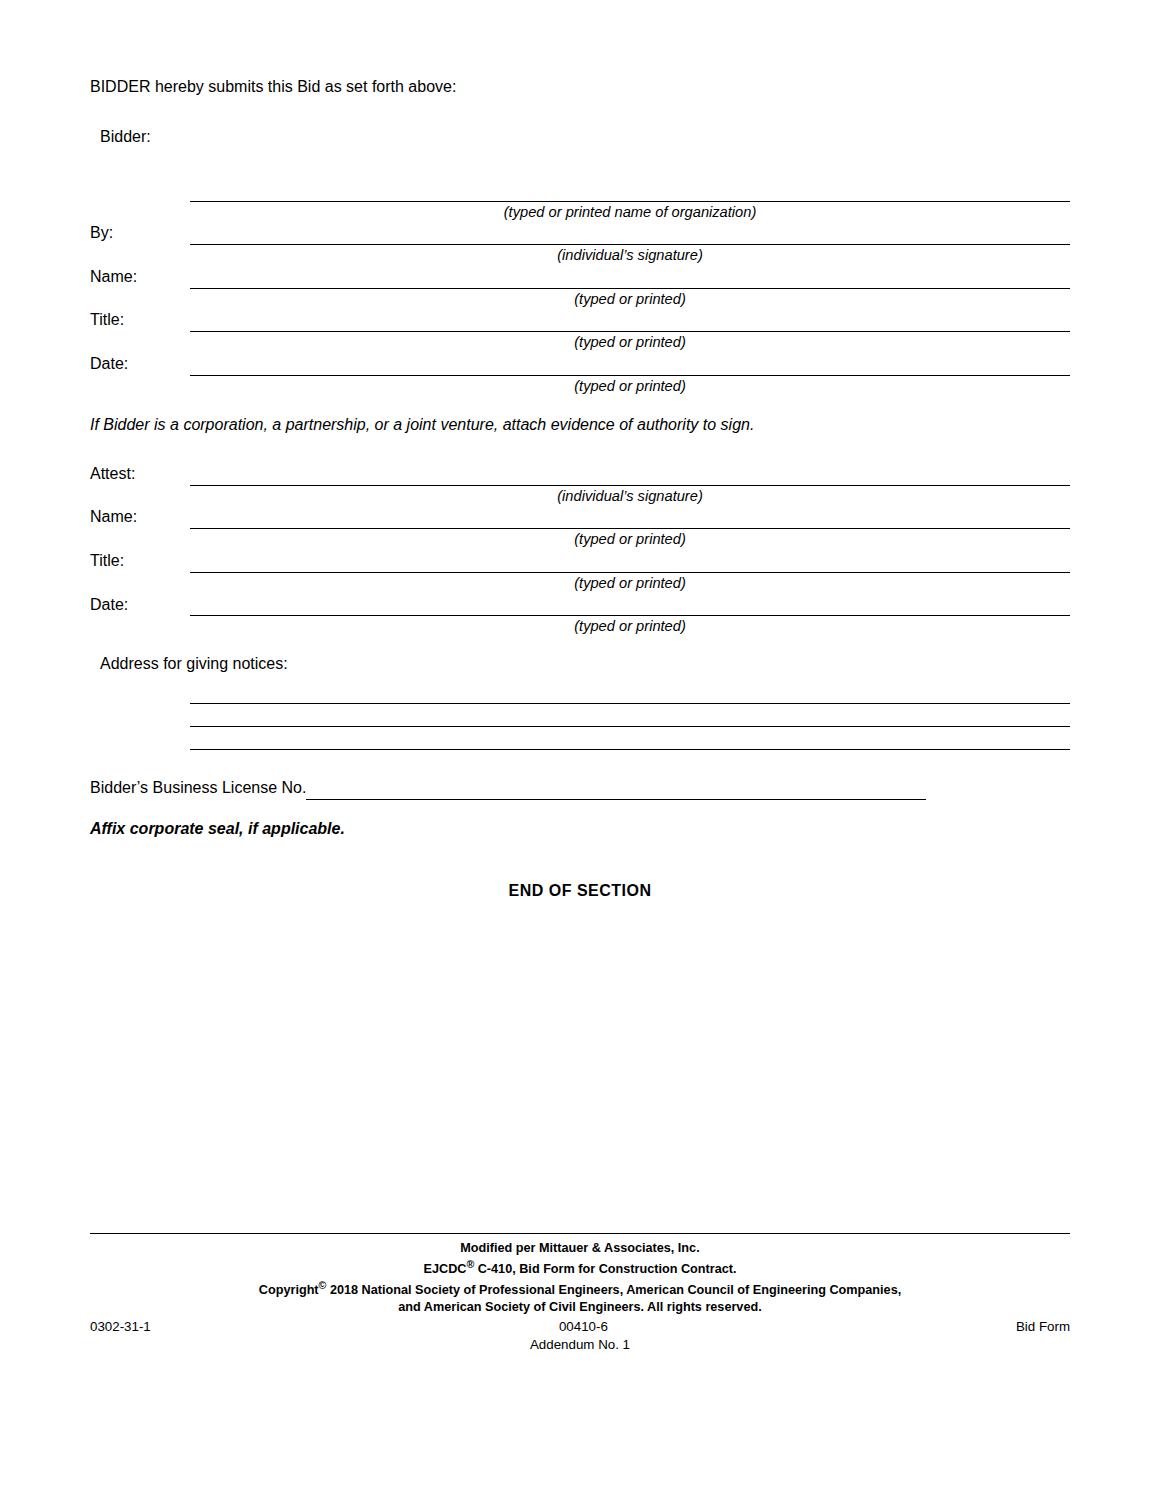BIDDER hereby submits this Bid as set forth above:
Bidder:
| | (typed or printed name of organization) |
| By: | |
| | (individual’s signature) |
| Name: | |
| | (typed or printed) |
| Title: | |
| | (typed or printed) |
| Date: | |
| | (typed or printed) |
If Bidder is a corporation, a partnership, or a joint venture, attach evidence of authority to sign.
| Attest: | |
| | (individual’s signature) |
| Name: | |
| | (typed or printed) |
| Title: | |
| | (typed or printed) |
| Date: | |
| | (typed or printed) |
Address for giving notices:
Bidder’s Business License No.
Affix corporate seal, if applicable.
END OF SECTION
Modified per Mittauer & Associates, Inc.
EJCDC® C-410, Bid Form for Construction Contract.
Copyright© 2018 National Society of Professional Engineers, American Council of Engineering Companies,
and American Society of Civil Engineers. All rights reserved.
0302-31-1 00410-6 Bid Form
Addendum No. 1